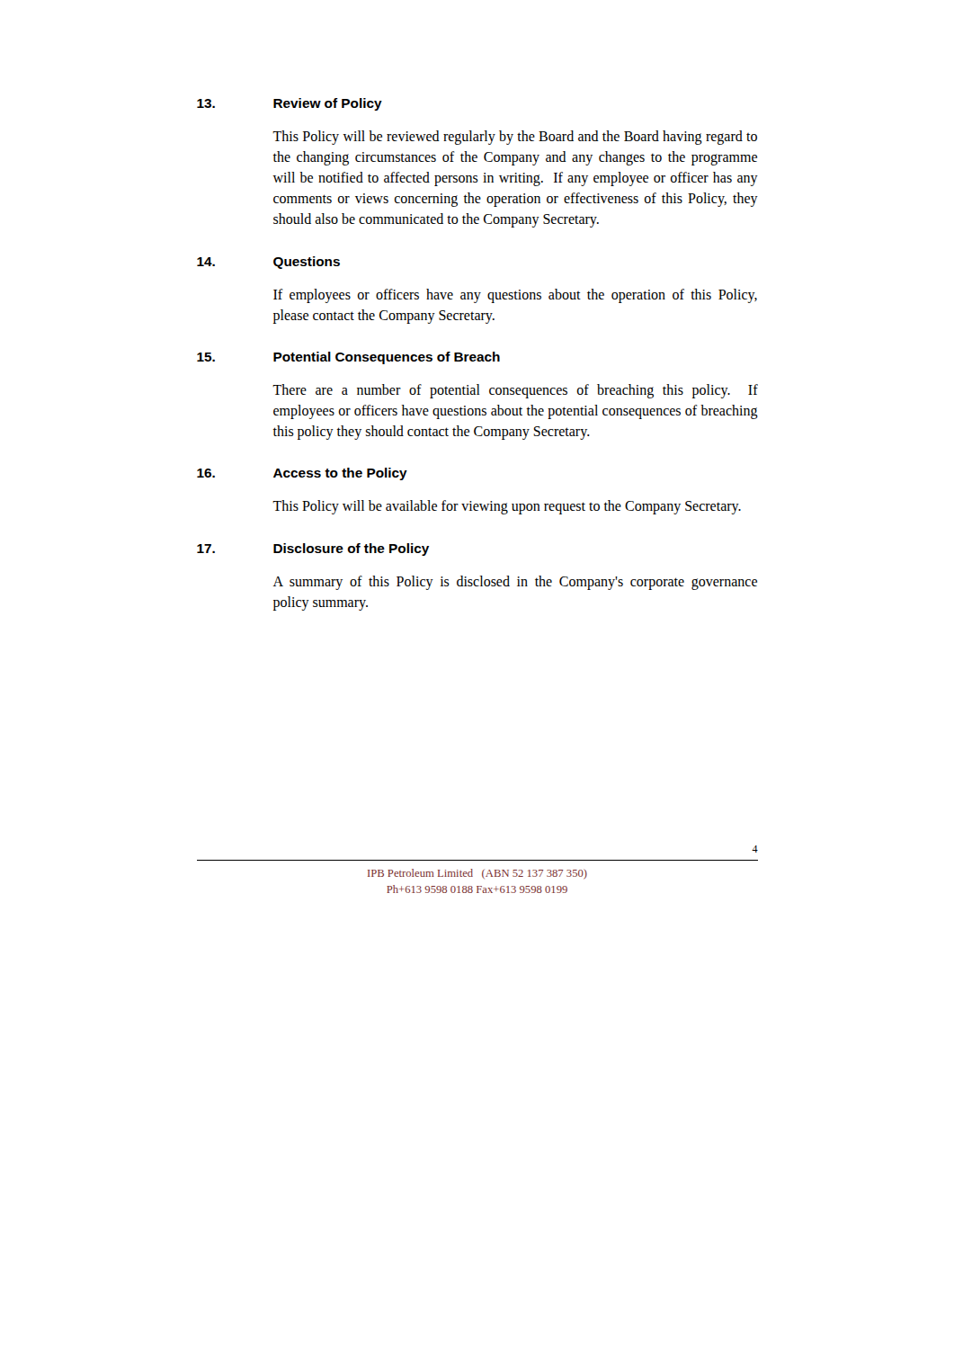13. Review of Policy
This Policy will be reviewed regularly by the Board and the Board having regard to the changing circumstances of the Company and any changes to the programme will be notified to affected persons in writing. If any employee or officer has any comments or views concerning the operation or effectiveness of this Policy, they should also be communicated to the Company Secretary.
14. Questions
If employees or officers have any questions about the operation of this Policy, please contact the Company Secretary.
15. Potential Consequences of Breach
There are a number of potential consequences of breaching this policy. If employees or officers have questions about the potential consequences of breaching this policy they should contact the Company Secretary.
16. Access to the Policy
This Policy will be available for viewing upon request to the Company Secretary.
17. Disclosure of the Policy
A summary of this Policy is disclosed in the Company's corporate governance policy summary.
4
IPB Petroleum Limited (ABN 52 137 387 350)
Ph+613 9598 0188 Fax+613 9598 0199